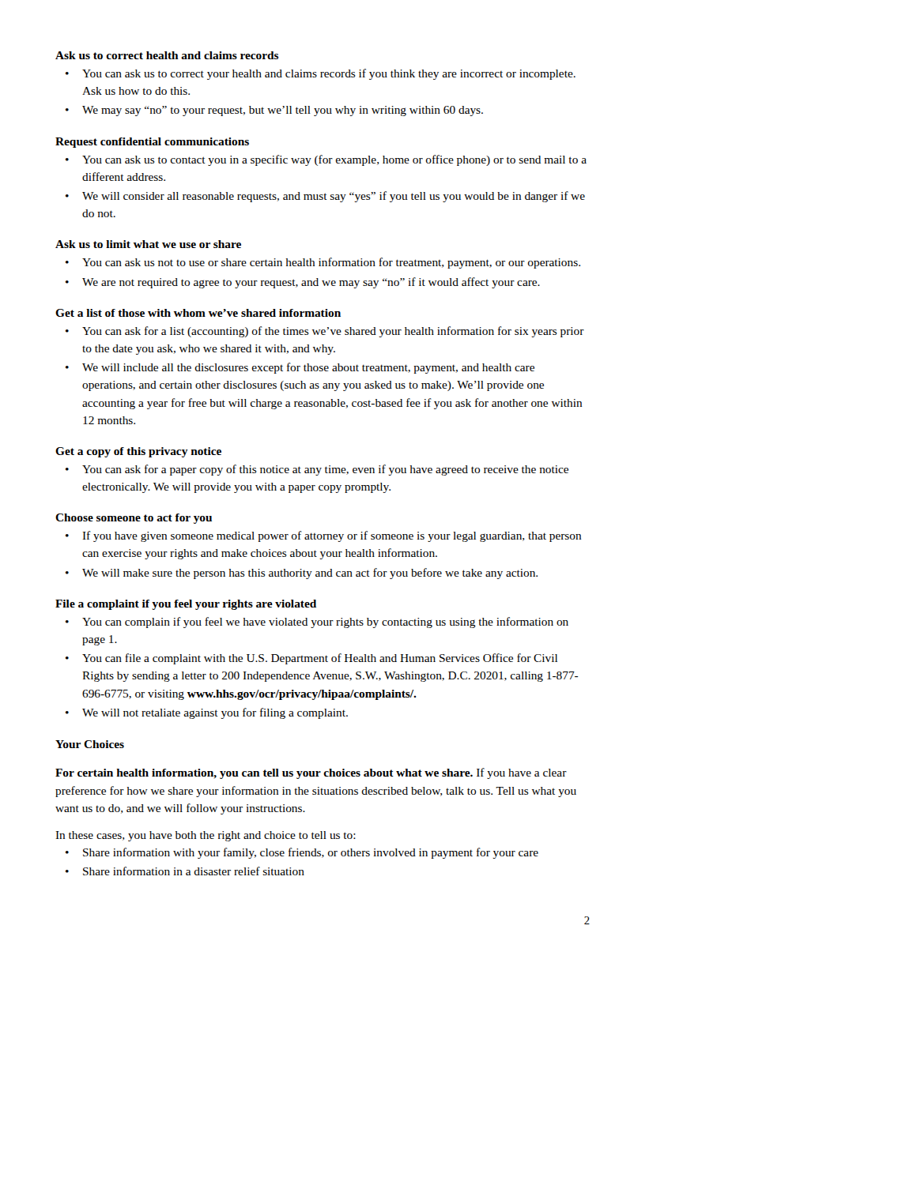Ask us to correct health and claims records
You can ask us to correct your health and claims records if you think they are incorrect or incomplete. Ask us how to do this.
We may say “no” to your request, but we’ll tell you why in writing within 60 days.
Request confidential communications
You can ask us to contact you in a specific way (for example, home or office phone) or to send mail to a different address.
We will consider all reasonable requests, and must say “yes” if you tell us you would be in danger if we do not.
Ask us to limit what we use or share
You can ask us not to use or share certain health information for treatment, payment, or our operations.
We are not required to agree to your request, and we may say “no” if it would affect your care.
Get a list of those with whom we’ve shared information
You can ask for a list (accounting) of the times we’ve shared your health information for six years prior to the date you ask, who we shared it with, and why.
We will include all the disclosures except for those about treatment, payment, and health care operations, and certain other disclosures (such as any you asked us to make). We’ll provide one accounting a year for free but will charge a reasonable, cost-based fee if you ask for another one within 12 months.
Get a copy of this privacy notice
You can ask for a paper copy of this notice at any time, even if you have agreed to receive the notice electronically. We will provide you with a paper copy promptly.
Choose someone to act for you
If you have given someone medical power of attorney or if someone is your legal guardian, that person can exercise your rights and make choices about your health information.
We will make sure the person has this authority and can act for you before we take any action.
File a complaint if you feel your rights are violated
You can complain if you feel we have violated your rights by contacting us using the information on page 1.
You can file a complaint with the U.S. Department of Health and Human Services Office for Civil Rights by sending a letter to 200 Independence Avenue, S.W., Washington, D.C. 20201, calling 1-877-696-6775, or visiting www.hhs.gov/ocr/privacy/hipaa/complaints/.
We will not retaliate against you for filing a complaint.
Your Choices
For certain health information, you can tell us your choices about what we share. If you have a clear preference for how we share your information in the situations described below, talk to us. Tell us what you want us to do, and we will follow your instructions.
In these cases, you have both the right and choice to tell us to:
Share information with your family, close friends, or others involved in payment for your care
Share information in a disaster relief situation
2